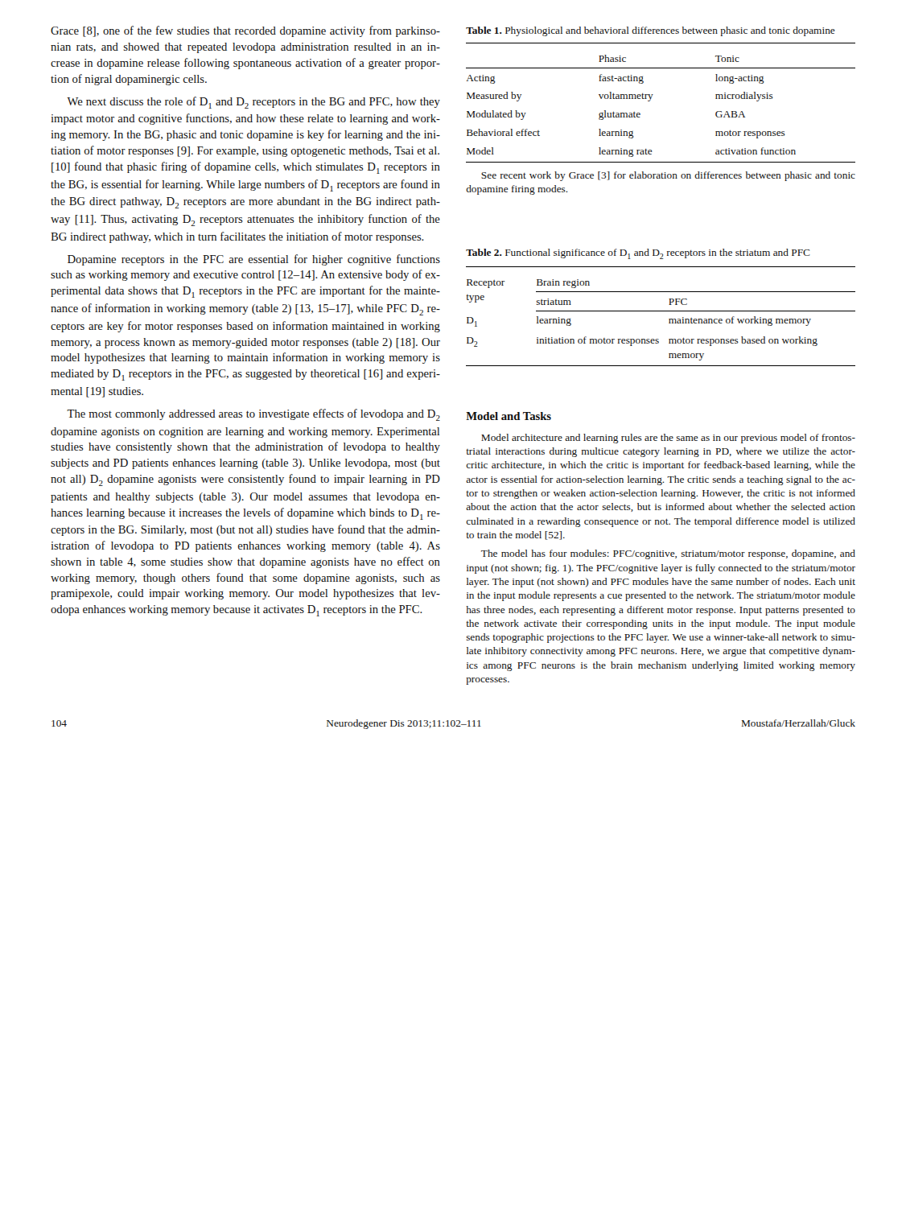Grace [8], one of the few studies that recorded dopamine activity from parkinsonian rats, and showed that repeated levodopa administration resulted in an increase in dopamine release following spontaneous activation of a greater proportion of nigral dopaminergic cells.
We next discuss the role of D1 and D2 receptors in the BG and PFC, how they impact motor and cognitive functions, and how these relate to learning and working memory. In the BG, phasic and tonic dopamine is key for learning and the initiation of motor responses [9]. For example, using optogenetic methods, Tsai et al. [10] found that phasic firing of dopamine cells, which stimulates D1 receptors in the BG, is essential for learning. While large numbers of D1 receptors are found in the BG direct pathway, D2 receptors are more abundant in the BG indirect pathway [11]. Thus, activating D2 receptors attenuates the inhibitory function of the BG indirect pathway, which in turn facilitates the initiation of motor responses.
Dopamine receptors in the PFC are essential for higher cognitive functions such as working memory and executive control [12–14]. An extensive body of experimental data shows that D1 receptors in the PFC are important for the maintenance of information in working memory (table 2) [13, 15–17], while PFC D2 receptors are key for motor responses based on information maintained in working memory, a process known as memory-guided motor responses (table 2) [18]. Our model hypothesizes that learning to maintain information in working memory is mediated by D1 receptors in the PFC, as suggested by theoretical [16] and experimental [19] studies.
The most commonly addressed areas to investigate effects of levodopa and D2 dopamine agonists on cognition are learning and working memory. Experimental studies have consistently shown that the administration of levodopa to healthy subjects and PD patients enhances learning (table 3). Unlike levodopa, most (but not all) D2 dopamine agonists were consistently found to impair learning in PD patients and healthy subjects (table 3). Our model assumes that levodopa enhances learning because it increases the levels of dopamine which binds to D1 receptors in the BG. Similarly, most (but not all) studies have found that the administration of levodopa to PD patients enhances working memory (table 4). As shown in table 4, some studies show that dopamine agonists have no effect on working memory, though others found that some dopamine agonists, such as pramipexole, could impair working memory. Our model hypothesizes that levodopa enhances working memory because it activates D1 receptors in the PFC.
Table 1. Physiological and behavioral differences between phasic and tonic dopamine
| | Phasic | Tonic |
| --- | --- | --- |
| Acting | fast-acting | long-acting |
| Measured by | voltammetry | microdialysis |
| Modulated by | glutamate | GABA |
| Behavioral effect | learning | motor responses |
| Model | learning rate | activation function |
See recent work by Grace [3] for elaboration on differences between phasic and tonic dopamine firing modes.
Table 2. Functional significance of D 1 and D 2 receptors in the striatum and PFC
| Receptor type | Brain region |
| --- | --- |
| striatum | PFC |
| D 1 | learning | maintenance of working memory |
| D 2 | initiation of motor responses | motor responses based on working memory |
Model and Tasks
Model architecture and learning rules are the same as in our previous model of frontostriatal interactions during multicue category learning in PD, where we utilize the actor-critic architecture, in which the critic is important for feedback-based learning, while the actor is essential for action-selection learning. The critic sends a teaching signal to the actor to strengthen or weaken action-selection learning. However, the critic is not informed about the action that the actor selects, but is informed about whether the selected action culminated in a rewarding consequence or not. The temporal difference model is utilized to train the model [52].
The model has four modules: PFC/cognitive, striatum/motor response, dopamine, and input (not shown; fig. 1). The PFC/cognitive layer is fully connected to the striatum/motor layer. The input (not shown) and PFC modules have the same number of nodes. Each unit in the input module represents a cue presented to the network. The striatum/motor module has three nodes, each representing a different motor response. Input patterns presented to the network activate their corresponding units in the input module. The input module sends topographic projections to the PFC layer. We use a winner-take-all network to simulate inhibitory connectivity among PFC neurons. Here, we argue that competitive dynamics among PFC neurons is the brain mechanism underlying limited working memory processes.
104
Neurodegener Dis 2013;11:102–111
Moustafa/Herzallah/Gluck